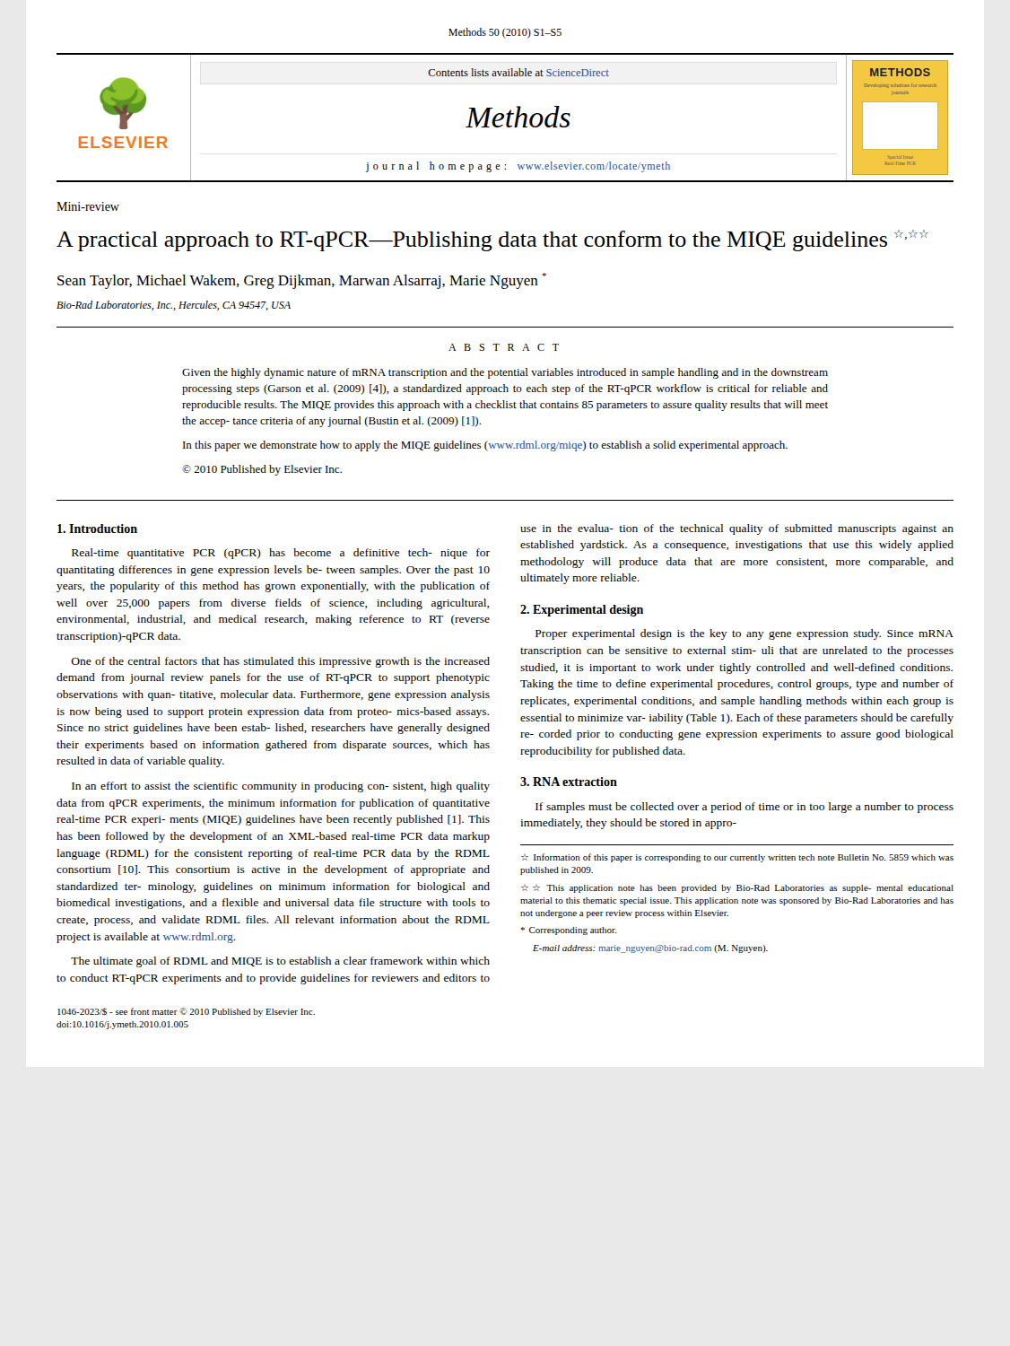Methods 50 (2010) S1–S5
🌳
ELSEVIER
Contents lists available at ScienceDirect
Methods
j o u r n a l h o m e p a g e : www.elsevier.com/locate/ymeth
METHODS
Developing solutions for research journals
Special Issue
Real-Time PCR
Mini-review
A practical approach to RT-qPCR—Publishing data that conform to the MIQE guidelines ☆,☆☆
Sean Taylor, Michael Wakem, Greg Dijkman, Marwan Alsarraj, Marie Nguyen *
Bio-Rad Laboratories, Inc., Hercules, CA 94547, USA
A B S T R A C T
Given the highly dynamic nature of mRNA transcription and the potential variables introduced in sample handling and in the downstream processing steps (Garson et al. (2009) [4]), a standardized approach to each step of the RT-qPCR workflow is critical for reliable and reproducible results. The MIQE provides this approach with a checklist that contains 85 parameters to assure quality results that will meet the accep- tance criteria of any journal (Bustin et al. (2009) [1]).
In this paper we demonstrate how to apply the MIQE guidelines (www.rdml.org/miqe) to establish a solid experimental approach.
© 2010 Published by Elsevier Inc.
1. Introduction
Real-time quantitative PCR (qPCR) has become a definitive tech- nique for quantitating differences in gene expression levels be- tween samples. Over the past 10 years, the popularity of this method has grown exponentially, with the publication of well over 25,000 papers from diverse fields of science, including agricultural, environmental, industrial, and medical research, making reference to RT (reverse transcription)-qPCR data.
One of the central factors that has stimulated this impressive growth is the increased demand from journal review panels for the use of RT-qPCR to support phenotypic observations with quan- titative, molecular data. Furthermore, gene expression analysis is now being used to support protein expression data from proteo- mics-based assays. Since no strict guidelines have been estab- lished, researchers have generally designed their experiments based on information gathered from disparate sources, which has resulted in data of variable quality.
In an effort to assist the scientific community in producing con- sistent, high quality data from qPCR experiments, the minimum information for publication of quantitative real-time PCR experi- ments (MIQE) guidelines have been recently published [1]. This has been followed by the development of an XML-based real-time PCR data markup language (RDML) for the consistent reporting of real-time PCR data by the RDML consortium [10]. This consortium is active in the development of appropriate and standardized ter- minology, guidelines on minimum information for biological and biomedical investigations, and a flexible and universal data file structure with tools to create, process, and validate RDML files. All relevant information about the RDML project is available at www.rdml.org.
The ultimate goal of RDML and MIQE is to establish a clear framework within which to conduct RT-qPCR experiments and to provide guidelines for reviewers and editors to use in the evalua- tion of the technical quality of submitted manuscripts against an established yardstick. As a consequence, investigations that use this widely applied methodology will produce data that are more consistent, more comparable, and ultimately more reliable.
2. Experimental design
Proper experimental design is the key to any gene expression study. Since mRNA transcription can be sensitive to external stim- uli that are unrelated to the processes studied, it is important to work under tightly controlled and well-defined conditions. Taking the time to define experimental procedures, control groups, type and number of replicates, experimental conditions, and sample handling methods within each group is essential to minimize var- iability (Table 1). Each of these parameters should be carefully re- corded prior to conducting gene expression experiments to assure good biological reproducibility for published data.
3. RNA extraction
If samples must be collected over a period of time or in too large a number to process immediately, they should be stored in appro-
☆Information of this paper is corresponding to our currently written tech note Bulletin No. 5859 which was published in 2009.
☆☆This application note has been provided by Bio-Rad Laboratories as supple- mental educational material to this thematic special issue. This application note was sponsored by Bio-Rad Laboratories and has not undergone a peer review process within Elsevier.
*Corresponding author.
E-mail address: marie_nguyen@bio-rad.com (M. Nguyen).
1046-2023/$ - see front matter © 2010 Published by Elsevier Inc.
doi:10.1016/j.ymeth.2010.01.005